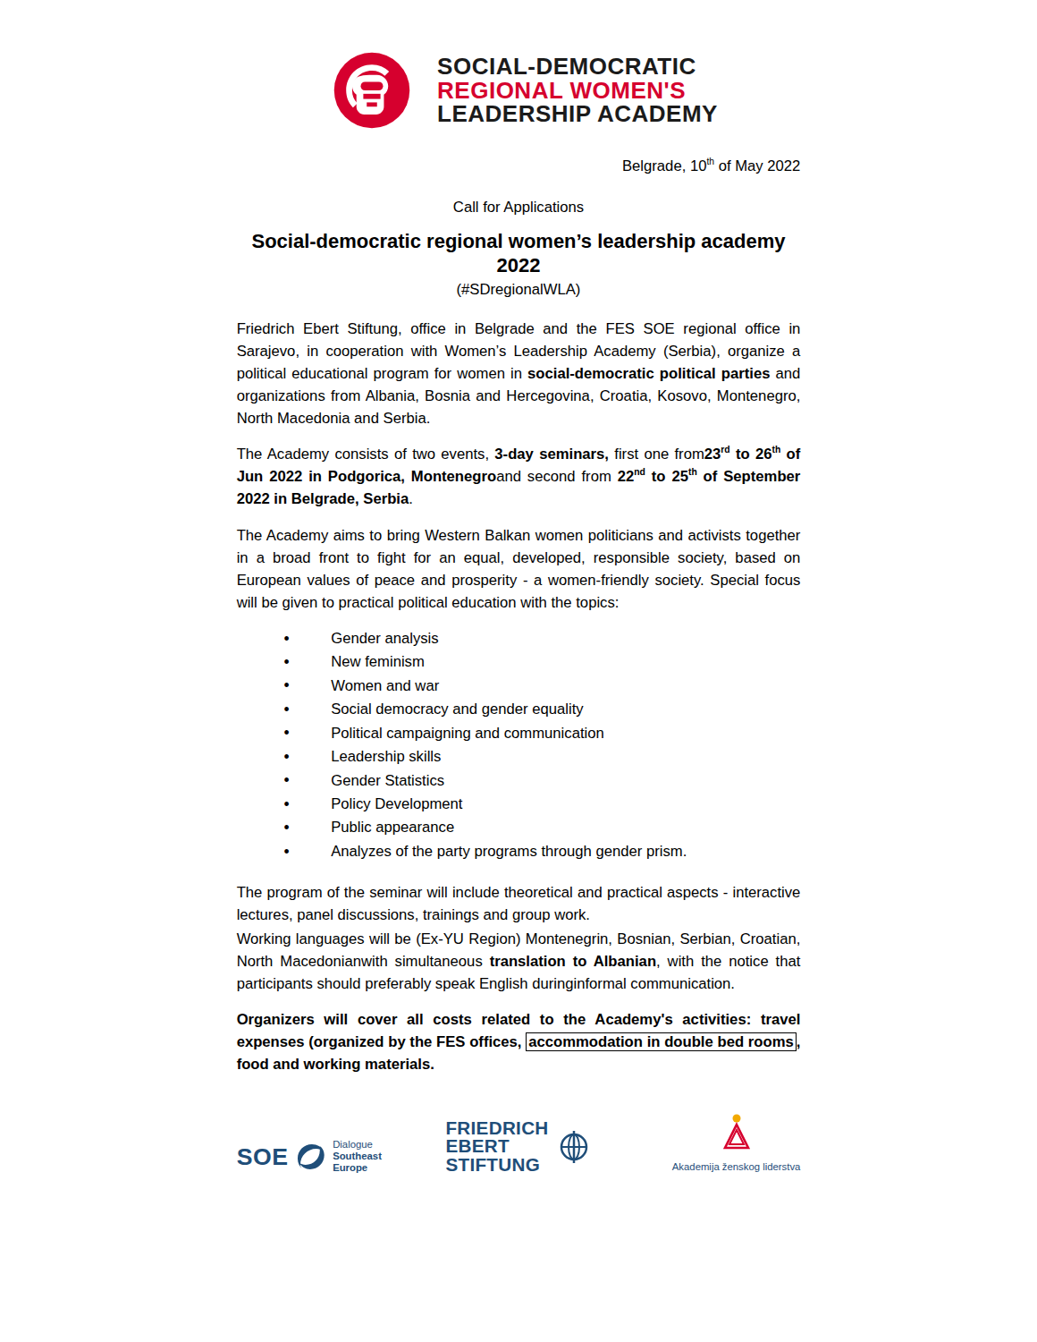SOCIAL-DEMOCRATIC
REGIONAL WOMEN'S
LEADERSHIP ACADEMY
Belgrade, 10th of May 2022
Call for Applications
Social-democratic regional women’s leadership academy 2022
(#SDregionalWLA)
Friedrich Ebert Stiftung, office in Belgrade and the FES SOE regional office in Sarajevo, in cooperation with Women’s Leadership Academy (Serbia), organize a political educational program for women in social-democratic political parties and organizations from Albania, Bosnia and Hercegovina, Croatia, Kosovo, Montenegro, North Macedonia and Serbia.
The Academy consists of two events, 3-day seminars, first one from23rd to 26th of Jun 2022 in Podgorica, Montenegroand second from 22nd to 25th of September 2022 in Belgrade, Serbia.
The Academy aims to bring Western Balkan women politicians and activists together in a broad front to fight for an equal, developed, responsible society, based on European values of peace and prosperity - a women-friendly society. Special focus will be given to practical political education with the topics:
Gender analysis
New feminism
Women and war
Social democracy and gender equality
Political campaigning and communication
Leadership skills
Gender Statistics
Policy Development
Public appearance
Analyzes of the party programs through gender prism.
The program of the seminar will include theoretical and practical aspects - interactive lectures, panel discussions, trainings and group work.
Working languages will be (Ex-YU Region) Montenegrin, Bosnian, Serbian, Croatian, North Macedonianwith simultaneous translation to Albanian, with the notice that participants should preferably speak English duringinformal communication.
Organizers will cover all costs related to the Academy's activities: travel expenses (organized by the FES offices, accommodation in double bed rooms, food and working materials.
SOE Dialogue
Southeast Europe
FRIEDRICH
EBERT
STIFTUNG
Akademija ženskog liderstva